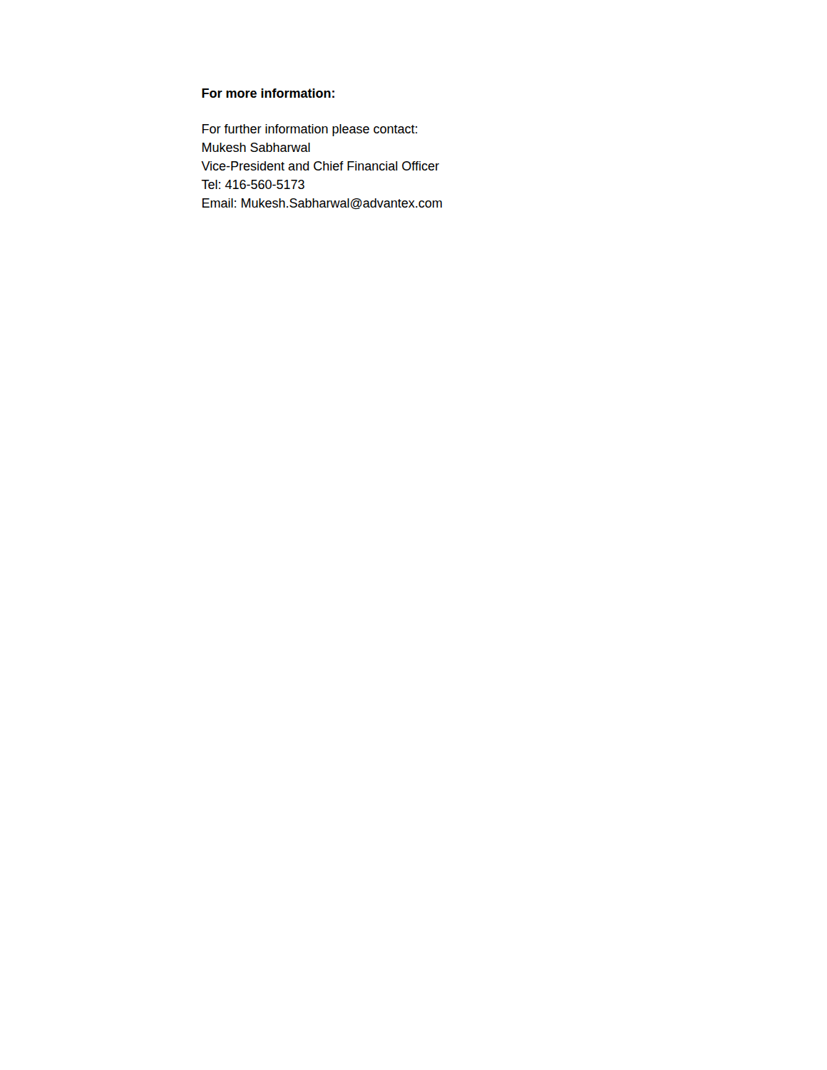For more information:
For further information please contact:
Mukesh Sabharwal
Vice-President and Chief Financial Officer
Tel: 416-560-5173
Email: Mukesh.Sabharwal@advantex.com